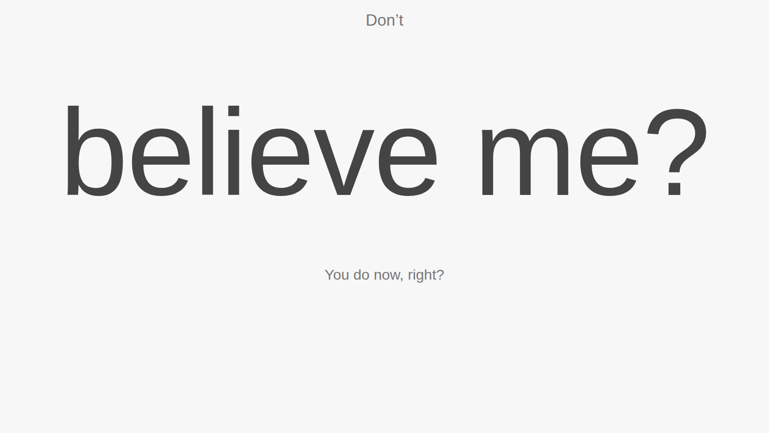Don’t
believe me?
You do now, right?